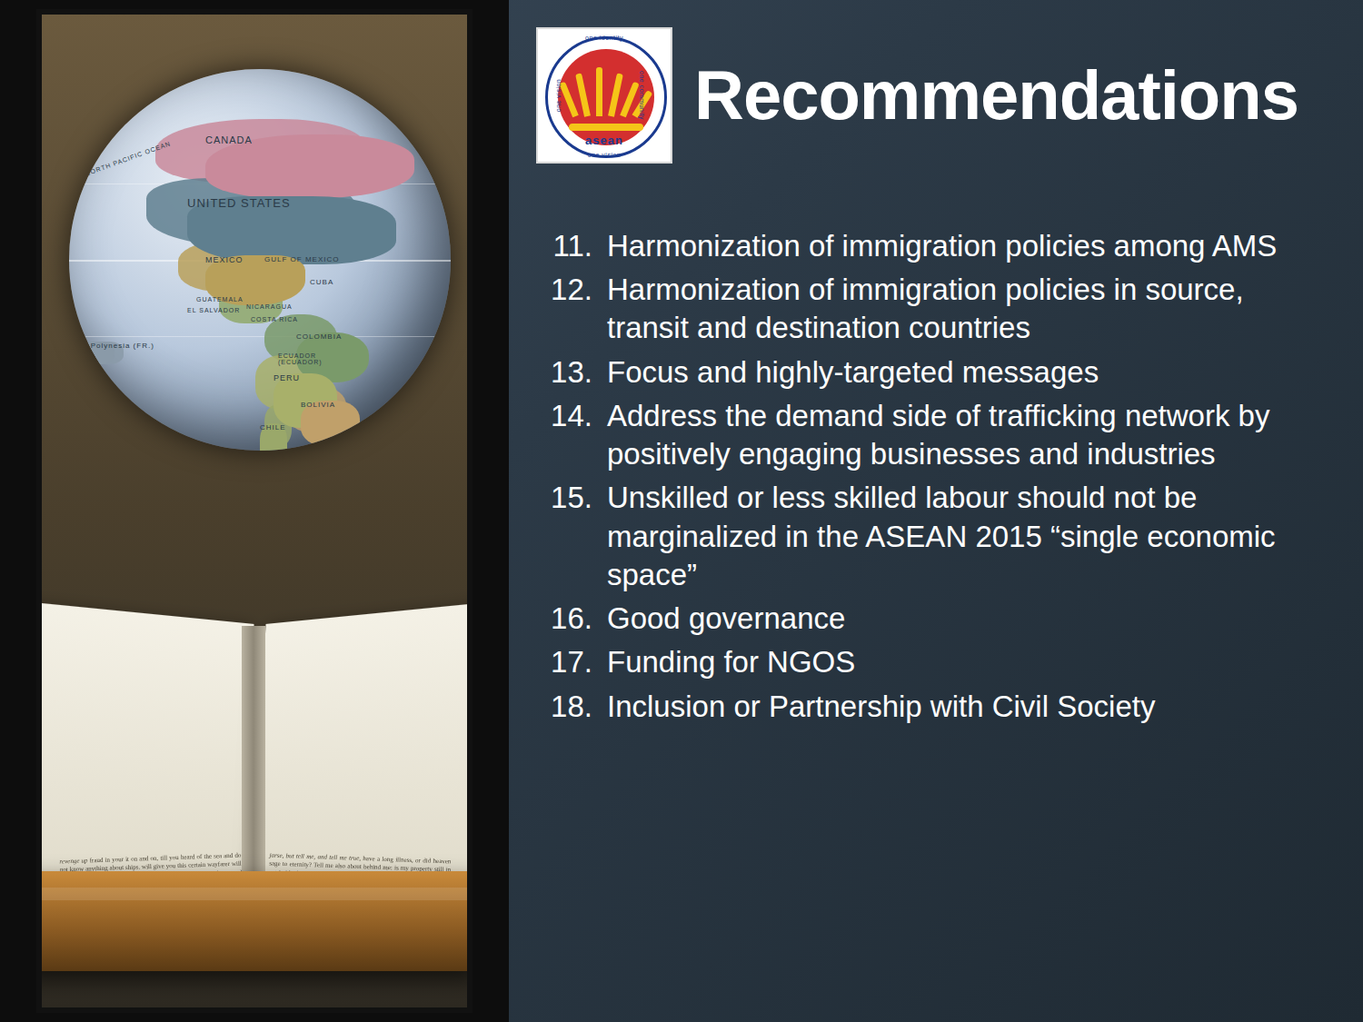NORTH PACIFIC OCEAN
CANADA
UNITED STATES
MEXICO
GULF OF MEXICO
CUBA
GUATEMALA
EL SALVADOR
NICARAGUA
COSTA RICA
COLOMBIA
ECUADOR
(ECUADOR)
PERU
BOLIVIA
CHILE
ch Polynesia (FR.)
revenge up fraud in your it on and on, till you heard of the sea and do not know anything about ships. will give you this certain wayfarer will meet you and you have got upon your ground and sacrifice a home and offer the other. As for your- d your life shall ebb and peace of mind.
jarse, but tell me, and tell me true, have a long illness, or did heaven sage to eternity? Tell me also about behind me: is my property still in got hold of it, who thinks that I sh again what my wife intends doing ive never ive count ortunes from t for Ilius, the land in about I sh doing
asean
one identity one community one vision one vision
Recommendations
Harmonization of immigration policies among AMS
Harmonization of immigration policies in source, transit and destination countries
Focus and highly-targeted messages
Address the demand side of trafficking network by positively engaging businesses and industries
Unskilled or less skilled labour should not be marginalized in the ASEAN 2015 “single economic space”
Good governance
Funding for NGOS
Inclusion or Partnership with Civil Society